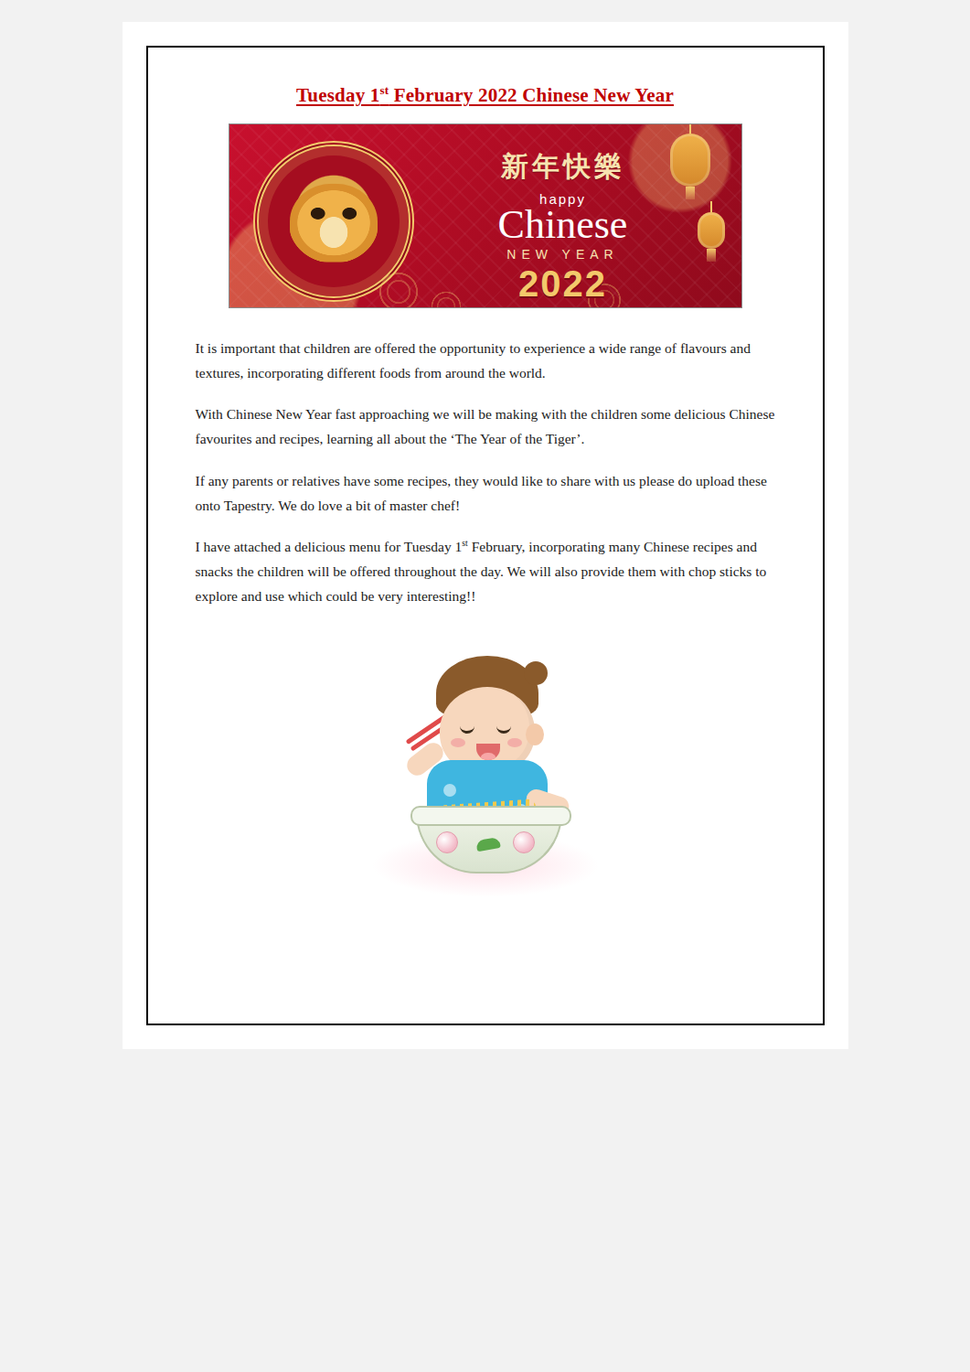Tuesday 1st February 2022 Chinese New Year
新年快樂
HAPPY
Chinese
NEW YEAR
2022
YEAR OF THE TIGER
It is important that children are offered the opportunity to experience a wide range of flavours and textures, incorporating different foods from around the world.
With Chinese New Year fast approaching we will be making with the children some delicious Chinese favourites and recipes, learning all about the ‘The Year of the Tiger’.
If any parents or relatives have some recipes, they would like to share with us please do upload these onto Tapestry. We do love a bit of master chef!
I have attached a delicious menu for Tuesday 1st February, incorporating many Chinese recipes and snacks the children will be offered throughout the day. We will also provide them with chop sticks to explore and use which could be very interesting!!